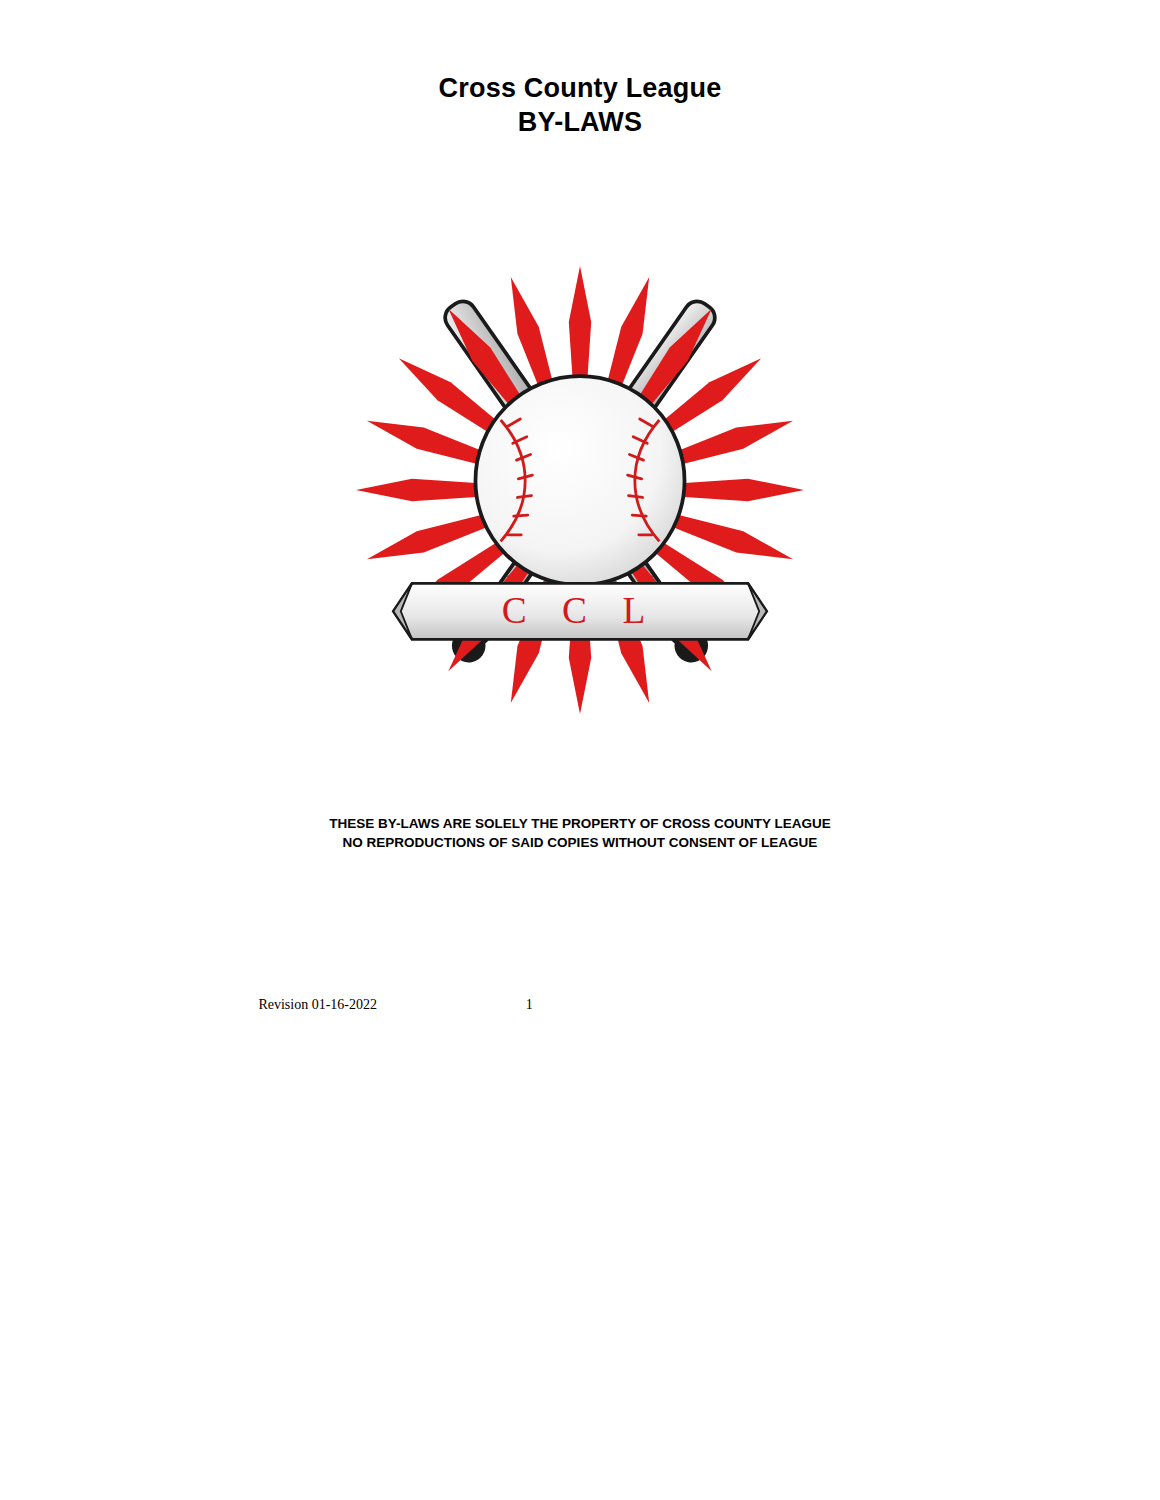Cross County League
BY-LAWS
C C L
THESE BY-LAWS ARE SOLELY THE PROPERTY OF CROSS COUNTY LEAGUE
NO REPRODUCTIONS OF SAID COPIES WITHOUT CONSENT OF LEAGUE
Revision 01-16-20221